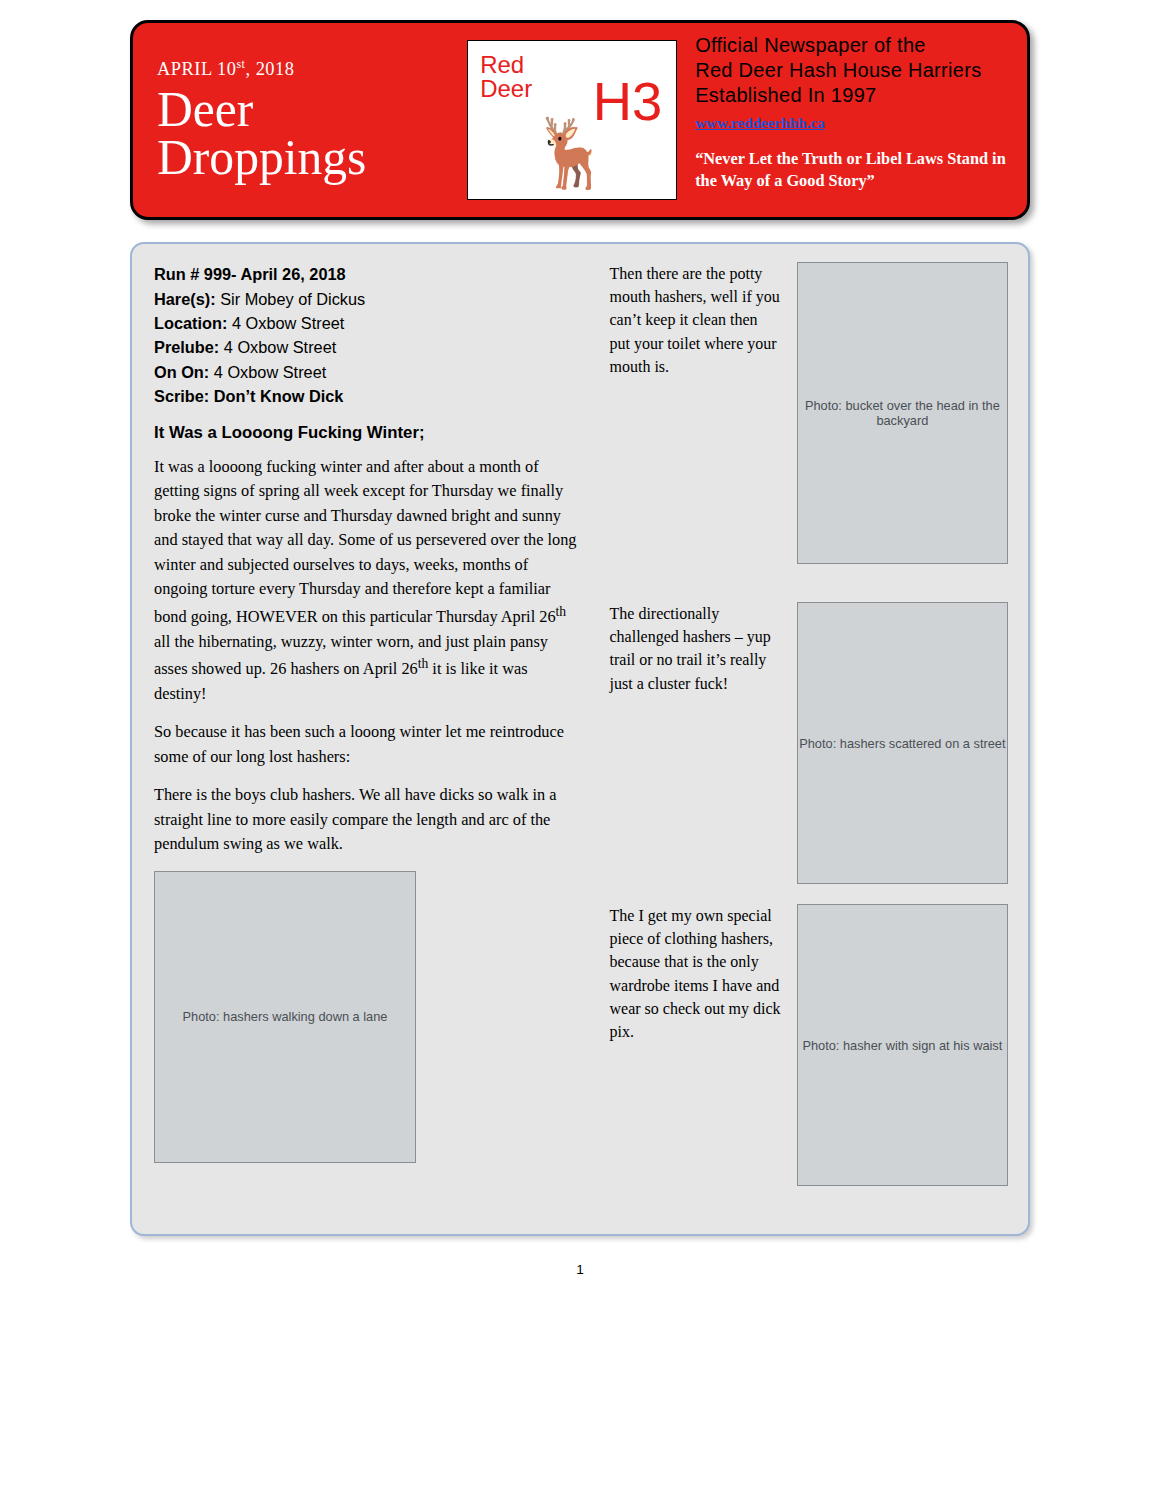APRIL 10st, 2018
Deer
Droppings
Red
Deer H3 🦌
Official Newspaper of the
Red Deer Hash House Harriers
Established In 1997
www.reddeerhhh.ca
“Never Let the Truth or Libel Laws Stand in the Way of a Good Story”
Run # 999- April 26, 2018
Hare(s): Sir Mobey of Dickus
Location: 4 Oxbow Street
Prelube: 4 Oxbow Street
On On: 4 Oxbow Street
Scribe: Don’t Know Dick
It Was a Loooong Fucking Winter;
It was a loooong fucking winter and after about a month of getting signs of spring all week except for Thursday we finally broke the winter curse and Thursday dawned bright and sunny and stayed that way all day. Some of us persevered over the long winter and subjected ourselves to days, weeks, months of ongoing torture every Thursday and therefore kept a familiar bond going, HOWEVER on this particular Thursday April 26th all the hibernating, wuzzy, winter worn, and just plain pansy asses showed up. 26 hashers on April 26th it is like it was destiny!
So because it has been such a looong winter let me reintroduce some of our long lost hashers:
There is the boys club hashers. We all have dicks so walk in a straight line to more easily compare the length and arc of the pendulum swing as we walk.
Photo: hashers walking down a lane
Photo: bucket over the head in the backyard
Then there are the potty mouth hashers, well if you can’t keep it clean then put your toilet where your mouth is.
The directionally challenged hashers – yup trail or no trail it’s really just a cluster fuck!
Photo: hashers scattered on a street
Photo: hasher with sign at his waist
The I get my own special piece of clothing hashers, because that is the only wardrobe items I have and wear so check out my dick pix.
1